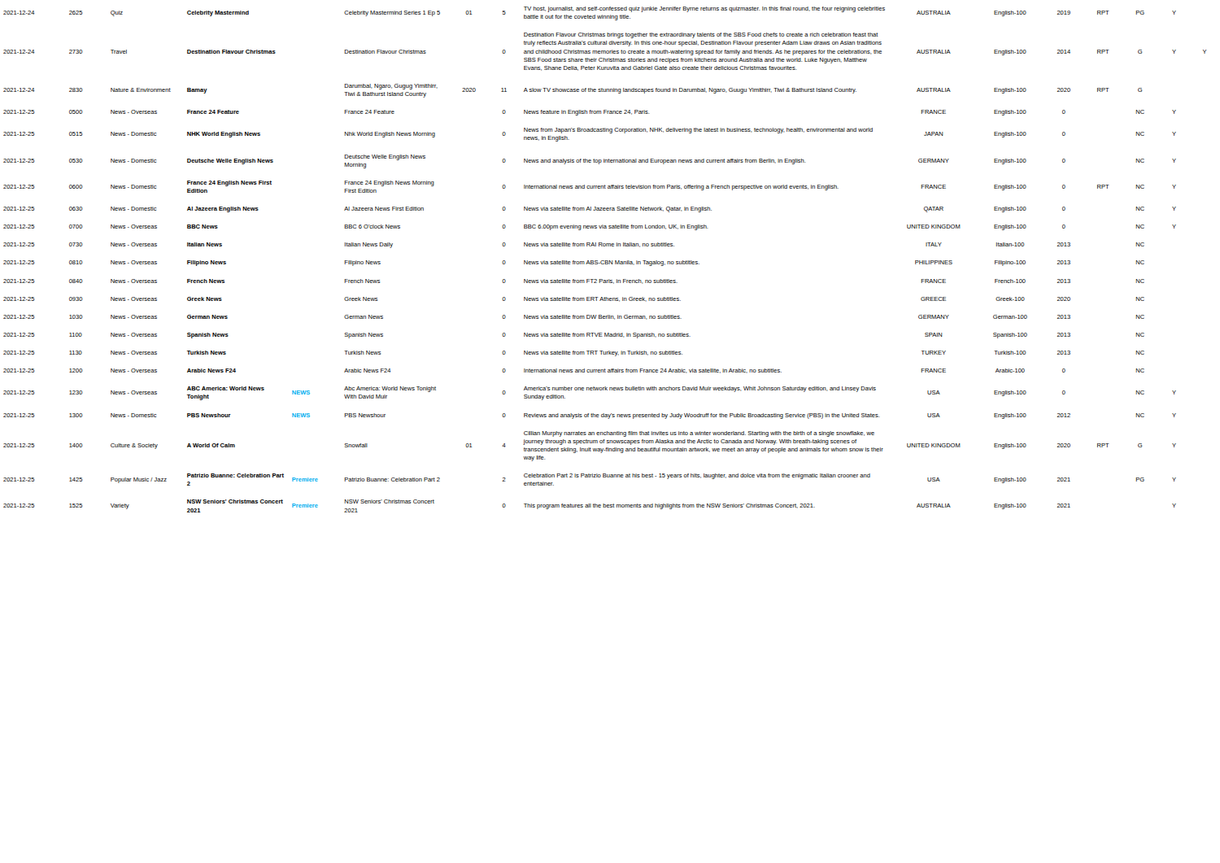| 2021-12-24 | 2625 | Quiz | Celebrity Mastermind | | Celebrity Mastermind Series 1 Ep 5 | 01 | 5 | TV host, journalist, and self-confessed quiz junkie Jennifer Byrne returns as quizmaster. In this final round, the four reigning celebrities battle it out for the coveted winning title. | AUSTRALIA | English-100 | 2019 | RPT | PG | Y | |
| 2021-12-24 | 2730 | Travel | Destination Flavour Christmas | | Destination Flavour Christmas | | 0 | Destination Flavour Christmas brings together the extraordinary talents of the SBS Food chefs to create a rich celebration feast that truly reflects Australia's cultural diversity. In this one-hour special, Destination Flavour presenter Adam Liaw draws on Asian traditions and childhood Christmas memories to create a mouth-watering spread for family and friends. As he prepares for the celebrations, the SBS Food stars share their Christmas stories and recipes from kitchens around Australia and the world. Luke Nguyen, Matthew Evans, Shane Delia, Peter Kuruvita and Gabriel Gaté also create their delicious Christmas favourites. | AUSTRALIA | English-100 | 2014 | RPT | G | Y | Y |
| 2021-12-24 | 2830 | Nature & Environment | Bamay | | Darumbal, Ngaro, Gugug Yimithirr, Tiwi & Bathurst Island Country | 2020 | 11 | A slow TV showcase of the stunning landscapes found in Darumbal, Ngaro, Guugu Yimithirr, Tiwi & Bathurst Island Country. | AUSTRALIA | English-100 | 2020 | RPT | G | | |
| 2021-12-25 | 0500 | News - Overseas | France 24 Feature | | France 24 Feature | | 0 | News feature in English from France 24, Paris. | FRANCE | English-100 | 0 | | NC | Y | |
| 2021-12-25 | 0515 | News - Domestic | NHK World English News | | Nhk World English News Morning | | 0 | News from Japan's Broadcasting Corporation, NHK, delivering the latest in business, technology, health, environmental and world news, in English. | JAPAN | English-100 | 0 | | NC | Y | |
| 2021-12-25 | 0530 | News - Domestic | Deutsche Welle English News | | Deutsche Welle English News Morning | | 0 | News and analysis of the top international and European news and current affairs from Berlin, in English. | GERMANY | English-100 | 0 | | NC | Y | |
| 2021-12-25 | 0600 | News - Domestic | France 24 English News First Edition | | France 24 English News Morning First Edition | | 0 | International news and current affairs television from Paris, offering a French perspective on world events, in English. | FRANCE | English-100 | 0 | RPT | NC | Y | |
| 2021-12-25 | 0630 | News - Domestic | Al Jazeera English News | | Al Jazeera News First Edition | | 0 | News via satellite from Al Jazeera Satellite Network, Qatar, in English. | QATAR | English-100 | 0 | | NC | Y | |
| 2021-12-25 | 0700 | News - Overseas | BBC News | | BBC 6 O'clock News | | 0 | BBC 6.00pm evening news via satellite from London, UK, in English. | UNITED KINGDOM | English-100 | 0 | | NC | Y | |
| 2021-12-25 | 0730 | News - Overseas | Italian News | | Italian News Daily | | 0 | News via satellite from RAI Rome in Italian, no subtitles. | ITALY | Italian-100 | 2013 | | NC | | |
| 2021-12-25 | 0810 | News - Overseas | Filipino News | | Filipino News | | 0 | News via satellite from ABS-CBN Manila, in Tagalog, no subtitles. | PHILIPPINES | Filipino-100 | 2013 | | NC | | |
| 2021-12-25 | 0840 | News - Overseas | French News | | French News | | 0 | News via satellite from FT2 Paris, in French, no subtitles. | FRANCE | French-100 | 2013 | | NC | | |
| 2021-12-25 | 0930 | News - Overseas | Greek News | | Greek News | | 0 | News via satellite from ERT Athens, in Greek, no subtitles. | GREECE | Greek-100 | 2020 | | NC | | |
| 2021-12-25 | 1030 | News - Overseas | German News | | German News | | 0 | News via satellite from DW Berlin, in German, no subtitles. | GERMANY | German-100 | 2013 | | NC | | |
| 2021-12-25 | 1100 | News - Overseas | Spanish News | | Spanish News | | 0 | News via satellite from RTVE Madrid, in Spanish, no subtitles. | SPAIN | Spanish-100 | 2013 | | NC | | |
| 2021-12-25 | 1130 | News - Overseas | Turkish News | | Turkish News | | 0 | News via satellite from TRT Turkey, in Turkish, no subtitles. | TURKEY | Turkish-100 | 2013 | | NC | | |
| 2021-12-25 | 1200 | News - Overseas | Arabic News F24 | | Arabic News F24 | | 0 | International news and current affairs from France 24 Arabic, via satellite, in Arabic, no subtitles. | FRANCE | Arabic-100 | 0 | | NC | | |
| 2021-12-25 | 1230 | News - Overseas | ABC America: World News Tonight | NEWS | Abc America: World News Tonight With David Muir | | 0 | America's number one network news bulletin with anchors David Muir weekdays, Whit Johnson Saturday edition, and Linsey Davis Sunday edition. | USA | English-100 | 0 | | NC | Y | |
| 2021-12-25 | 1300 | News - Domestic | PBS Newshour | NEWS | PBS Newshour | | 0 | Reviews and analysis of the day's news presented by Judy Woodruff for the Public Broadcasting Service (PBS) in the United States. | USA | English-100 | 2012 | | NC | Y | |
| 2021-12-25 | 1400 | Culture & Society | A World Of Calm | | Snowfall | 01 | 4 | Cillian Murphy narrates an enchanting film that invites us into a winter wonderland. Starting with the birth of a single snowflake, we journey through a spectrum of snowscapes from Alaska and the Arctic to Canada and Norway. With breath-taking scenes of transcendent skiing, Inuit way-finding and beautiful mountain artwork, we meet an array of people and animals for whom snow is their way life. | UNITED KINGDOM | English-100 | 2020 | RPT | G | Y | |
| 2021-12-25 | 1425 | Popular Music / Jazz | Patrizio Buanne: Celebration Part 2 | Premiere | Patrizio Buanne: Celebration Part 2 | | 2 | Celebration Part 2 is Patrizio Buanne at his best - 15 years of hits, laughter, and dolce vita from the enigmatic Italian crooner and entertainer. | USA | English-100 | 2021 | | PG | Y | |
| 2021-12-25 | 1525 | Variety | NSW Seniors' Christmas Concert 2021 | Premiere | NSW Seniors' Christmas Concert 2021 | | 0 | This program features all the best moments and highlights from the NSW Seniors' Christmas Concert, 2021. | AUSTRALIA | English-100 | 2021 | | | Y | |